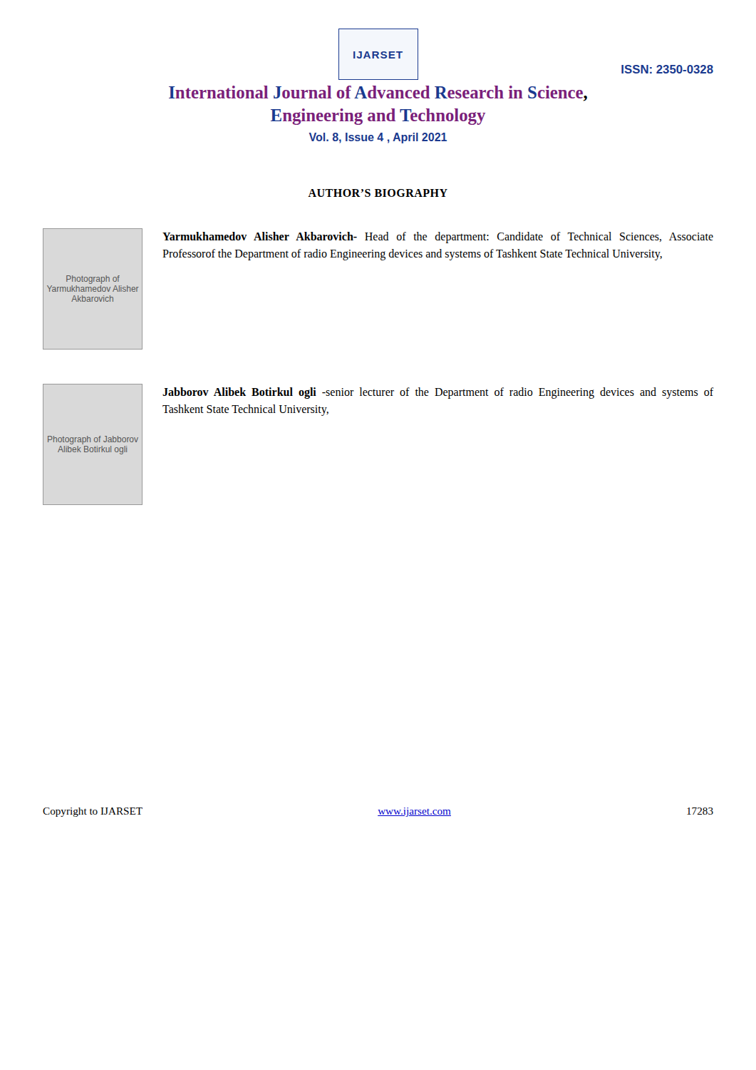IJARSET
ISSN: 2350-0328
International Journal of Advanced Research in Science,
Engineering and Technology
Vol. 8, Issue 4 , April 2021
AUTHOR’S BIOGRAPHY
Photograph of Yarmukhamedov Alisher Akbarovich
Yarmukhamedov Alisher Akbarovich- Head of the department: Candidate of Technical Sciences, Associate Professorof the Department of radio Engineering devices and systems of Tashkent State Technical University,
Photograph of Jabborov Alibek Botirkul ogli
Jabborov Alibek Botirkul ogli -senior lecturer of the Department of radio Engineering devices and systems of Tashkent State Technical University,
Copyright to IJARSET www.ijarset.com 17283